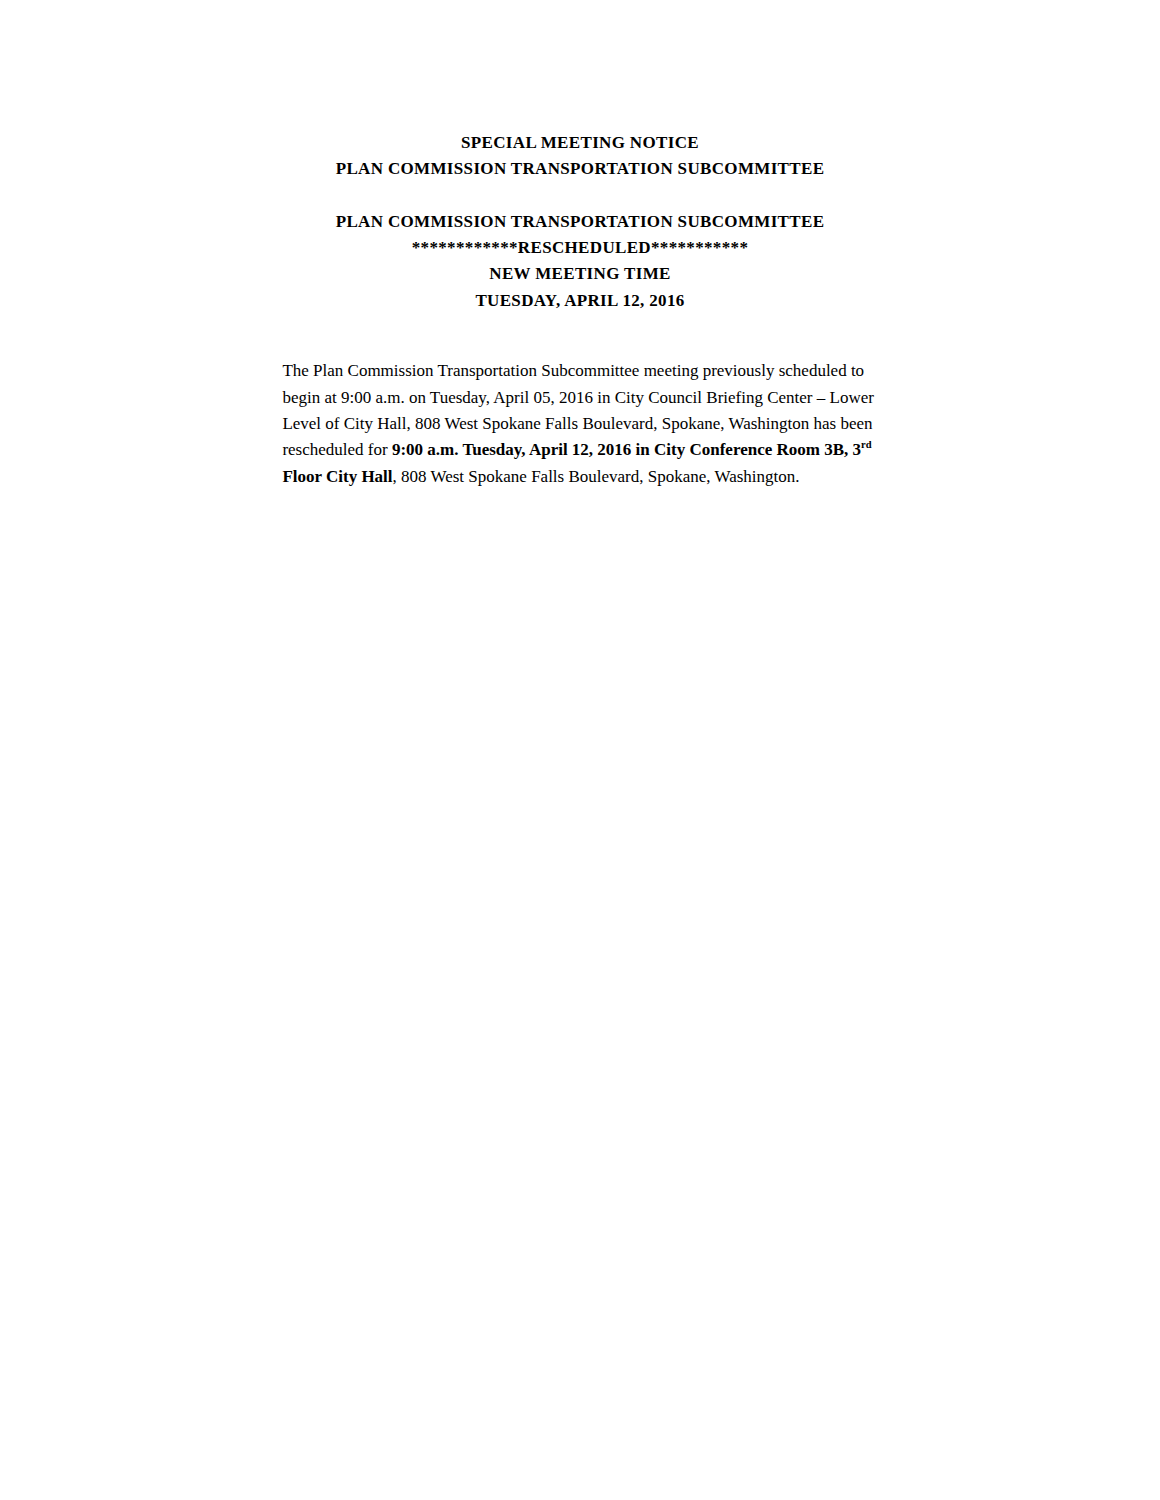SPECIAL MEETING NOTICE
PLAN COMMISSION TRANSPORTATION SUBCOMMITTEE
PLAN COMMISSION TRANSPORTATION SUBCOMMITTEE
************RESCHEDULED***********
NEW MEETING TIME
TUESDAY, APRIL 12, 2016
The Plan Commission Transportation Subcommittee meeting previously scheduled to begin at 9:00 a.m. on Tuesday, April 05, 2016 in City Council Briefing Center – Lower Level of City Hall, 808 West Spokane Falls Boulevard, Spokane, Washington has been rescheduled for 9:00 a.m. Tuesday, April 12, 2016 in City Conference Room 3B, 3rd Floor City Hall, 808 West Spokane Falls Boulevard, Spokane, Washington.